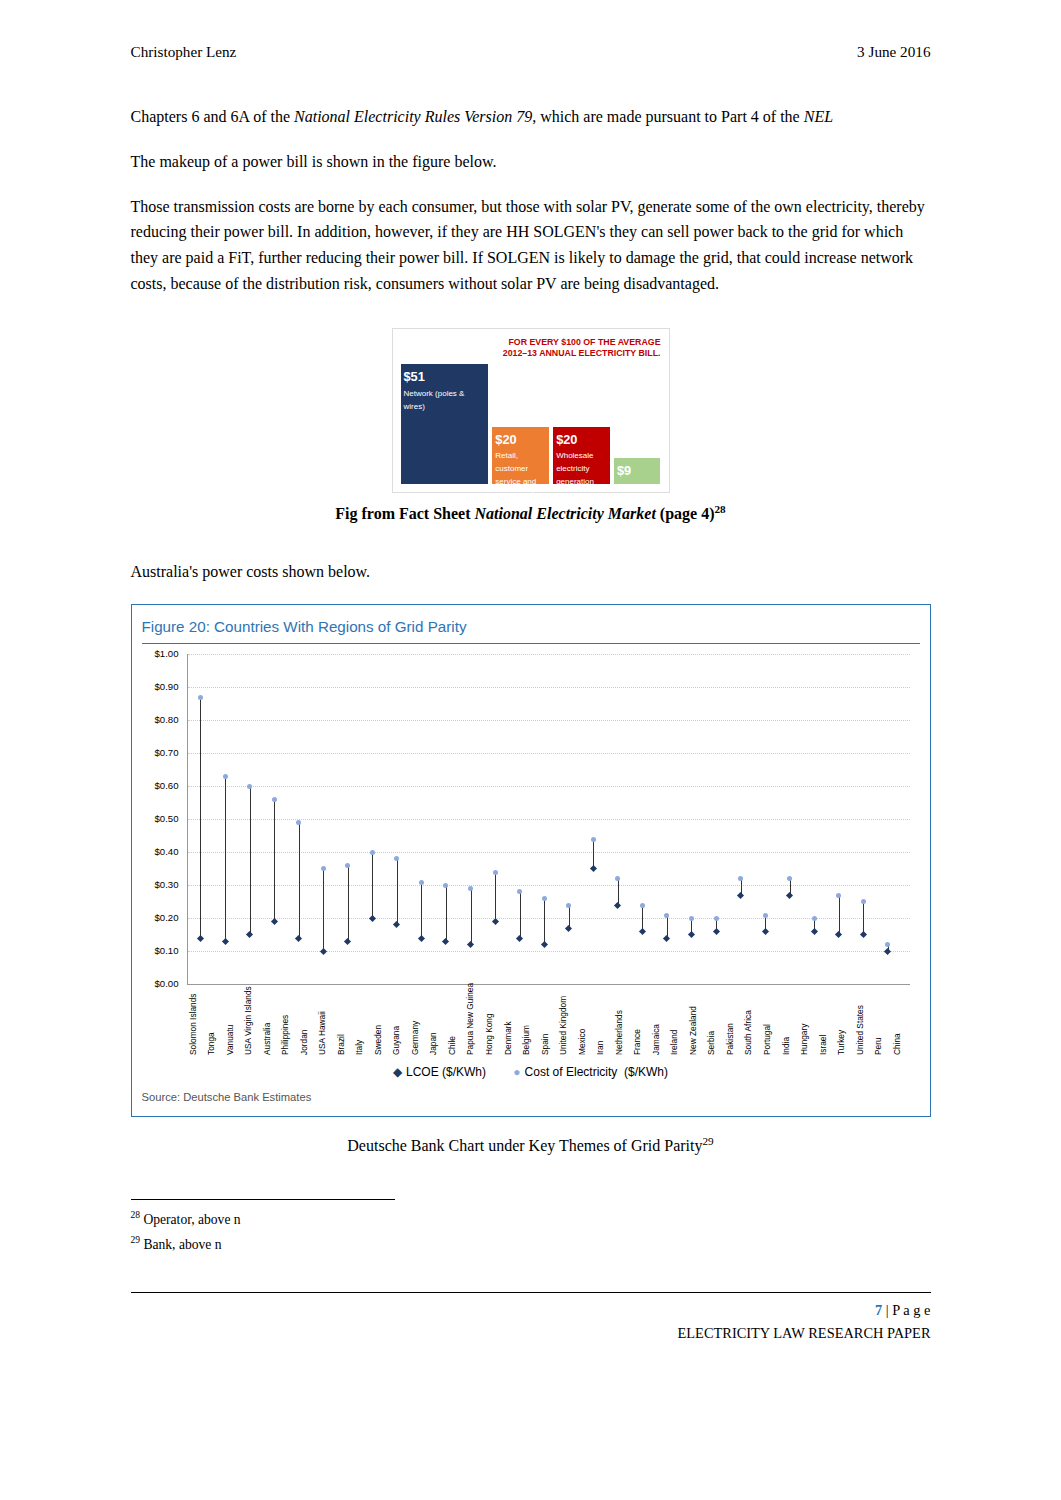Christopher Lenz 3 June 2016
Chapters 6 and 6A of the National Electricity Rules Version 79, which are made pursuant to Part 4 of the NEL
The makeup of a power bill is shown in the figure below.
Those transmission costs are borne by each consumer, but those with solar PV, generate some of the own electricity, thereby reducing their power bill. In addition, however, if they are HH SOLGEN's they can sell power back to the grid for which they are paid a FiT, further reducing their power bill. If SOLGEN is likely to damage the grid, that could increase network costs, because of the distribution risk, consumers without solar PV are being disadvantaged.
FOR EVERY $100 OF THE AVERAGE
2012–13 ANNUAL ELECTRICITY BILL.
$51 Network (poles & wires)
$20 Retail, customer service and programs for energy efficiency and sustainability
$20 Wholesale electricity generation
$9 Carbon price
Fig from Fact Sheet National Electricity Market (page 4)28
Australia's power costs shown below.
Figure 20: Countries With Regions of Grid Parity
$1.00
$0.90
$0.80
$0.70
$0.60
$0.50
$0.40
$0.30
$0.20
$0.10
$0.00
Solomon Islands Tonga Vanuatu USA Virgin Islands Australia Philippines Jordan USA Hawaii Brazil Italy Sweden Guyana Germany Japan Chile Papua New Guinea Hong Kong Denmark Belgium Spain United Kingdom Mexico Iran Netherlands France Jamaica Ireland New Zealand Serbia Pakistan South Africa Portugal India Hungary Israel Turkey United States Peru China
LCOE ($/KWh) Cost of Electricity ($/KWh)
Source: Deutsche Bank Estimates
Deutsche Bank Chart under Key Themes of Grid Parity29
28 Operator, above n
29 Bank, above n
7 | P a g e
ELECTRICITY LAW RESEARCH PAPER